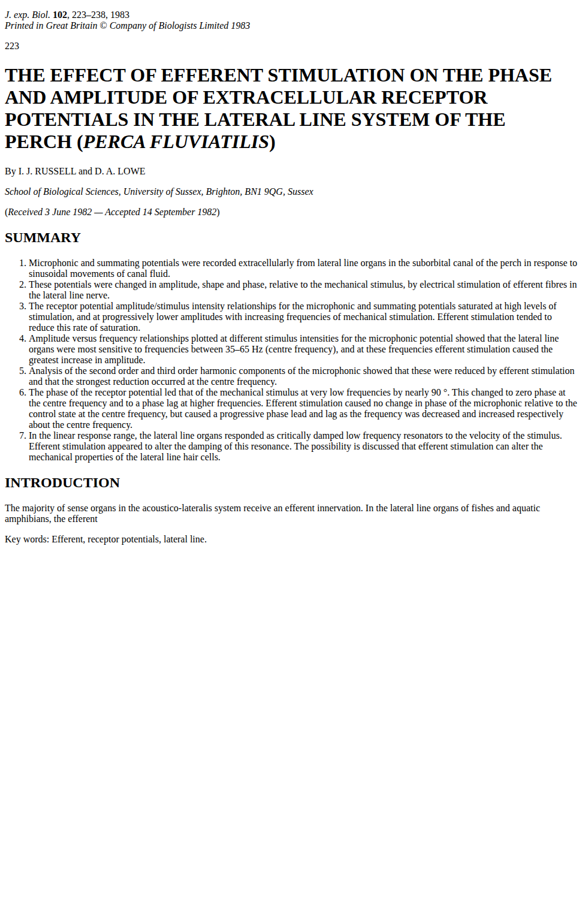J. exp. Biol. 102, 223–238, 1983
Printed in Great Britain © Company of Biologists Limited 1983
223
THE EFFECT OF EFFERENT STIMULATION ON THE PHASE AND AMPLITUDE OF EXTRACELLULAR RECEPTOR POTENTIALS IN THE LATERAL LINE SYSTEM OF THE PERCH (PERCA FLUVIATILIS)
By I. J. RUSSELL and D. A. LOWE
School of Biological Sciences, University of Sussex, Brighton, BN1 9QG, Sussex
(Received 3 June 1982 — Accepted 14 September 1982)
SUMMARY
Microphonic and summating potentials were recorded extracellularly from lateral line organs in the suborbital canal of the perch in response to sinusoidal movements of canal fluid.
These potentials were changed in amplitude, shape and phase, relative to the mechanical stimulus, by electrical stimulation of efferent fibres in the lateral line nerve.
The receptor potential amplitude/stimulus intensity relationships for the microphonic and summating potentials saturated at high levels of stimulation, and at progressively lower amplitudes with increasing frequencies of mechanical stimulation. Efferent stimulation tended to reduce this rate of saturation.
Amplitude versus frequency relationships plotted at different stimulus intensities for the microphonic potential showed that the lateral line organs were most sensitive to frequencies between 35–65 Hz (centre frequency), and at these frequencies efferent stimulation caused the greatest increase in amplitude.
Analysis of the second order and third order harmonic components of the microphonic showed that these were reduced by efferent stimulation and that the strongest reduction occurred at the centre frequency.
The phase of the receptor potential led that of the mechanical stimulus at very low frequencies by nearly 90 °. This changed to zero phase at the centre frequency and to a phase lag at higher frequencies. Efferent stimulation caused no change in phase of the microphonic relative to the control state at the centre frequency, but caused a progressive phase lead and lag as the frequency was decreased and increased respectively about the centre frequency.
In the linear response range, the lateral line organs responded as critically damped low frequency resonators to the velocity of the stimulus. Efferent stimulation appeared to alter the damping of this resonance. The possibility is discussed that efferent stimulation can alter the mechanical properties of the lateral line hair cells.
INTRODUCTION
The majority of sense organs in the acoustico-lateralis system receive an efferent innervation. In the lateral line organs of fishes and aquatic amphibians, the efferent
Key words: Efferent, receptor potentials, lateral line.